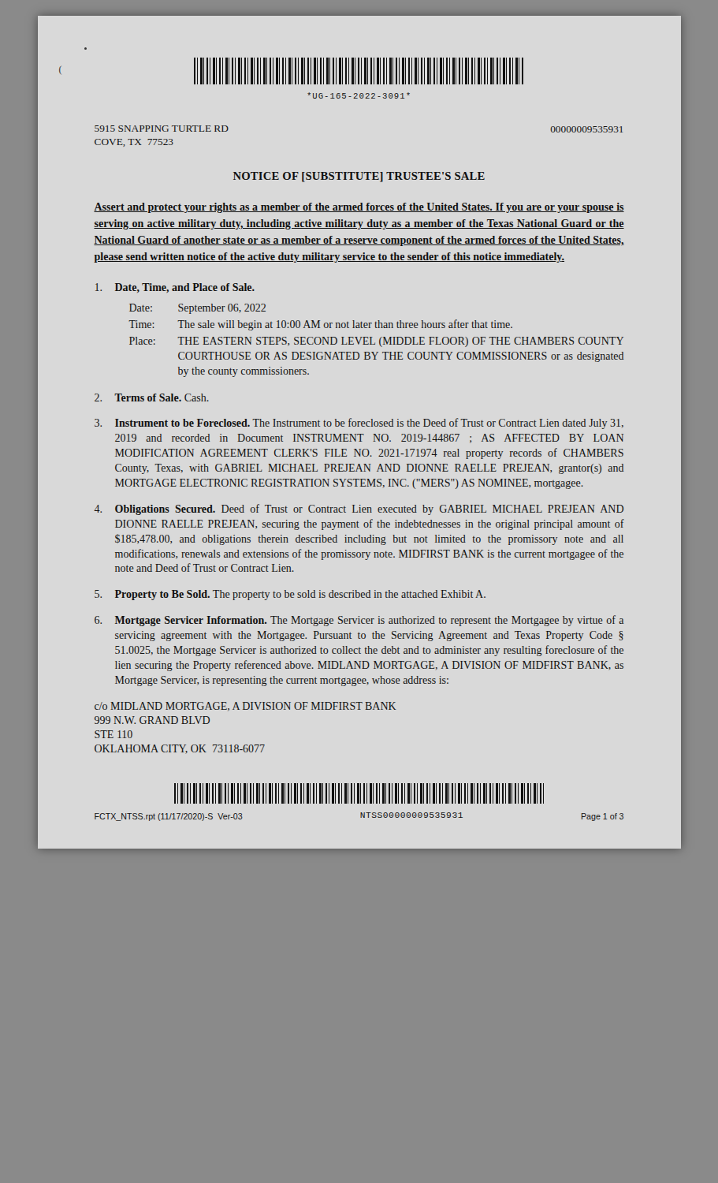(
*UG-165-2022-3091*
5915 SNAPPING TURTLE RD
COVE, TX 77523
00000009535931
NOTICE OF [SUBSTITUTE] TRUSTEE'S SALE
Assert and protect your rights as a member of the armed forces of the United States. If you are or your spouse is serving on active military duty, including active military duty as a member of the Texas National Guard or the National Guard of another state or as a member of a reserve component of the armed forces of the United States, please send written notice of the active duty military service to the sender of this notice immediately.
Date, Time, and Place of Sale.
| Date: | September 06, 2022 |
| Time: | The sale will begin at 10:00 AM or not later than three hours after that time. |
| Place: | THE EASTERN STEPS, SECOND LEVEL (MIDDLE FLOOR) OF THE CHAMBERS COUNTY COURTHOUSE OR AS DESIGNATED BY THE COUNTY COMMISSIONERS or as designated by the county commissioners. |
Terms of Sale. Cash.
Instrument to be Foreclosed. The Instrument to be foreclosed is the Deed of Trust or Contract Lien dated July 31, 2019 and recorded in Document INSTRUMENT NO. 2019-144867 ; AS AFFECTED BY LOAN MODIFICATION AGREEMENT CLERK'S FILE NO. 2021-171974 real property records of CHAMBERS County, Texas, with GABRIEL MICHAEL PREJEAN AND DIONNE RAELLE PREJEAN, grantor(s) and MORTGAGE ELECTRONIC REGISTRATION SYSTEMS, INC. ("MERS") AS NOMINEE, mortgagee.
Obligations Secured. Deed of Trust or Contract Lien executed by GABRIEL MICHAEL PREJEAN AND DIONNE RAELLE PREJEAN, securing the payment of the indebtednesses in the original principal amount of $185,478.00, and obligations therein described including but not limited to the promissory note and all modifications, renewals and extensions of the promissory note. MIDFIRST BANK is the current mortgagee of the note and Deed of Trust or Contract Lien.
Property to Be Sold. The property to be sold is described in the attached Exhibit A.
Mortgage Servicer Information. The Mortgage Servicer is authorized to represent the Mortgagee by virtue of a servicing agreement with the Mortgagee. Pursuant to the Servicing Agreement and Texas Property Code § 51.0025, the Mortgage Servicer is authorized to collect the debt and to administer any resulting foreclosure of the lien securing the Property referenced above. MIDLAND MORTGAGE, A DIVISION OF MIDFIRST BANK, as Mortgage Servicer, is representing the current mortgagee, whose address is:
c/o MIDLAND MORTGAGE, A DIVISION OF MIDFIRST BANK
999 N.W. GRAND BLVD
STE 110
OKLAHOMA CITY, OK 73118-6077
FCTX_NTSS.rpt (11/17/2020)-S Ver-03
NTSS00000009535931
Page 1 of 3